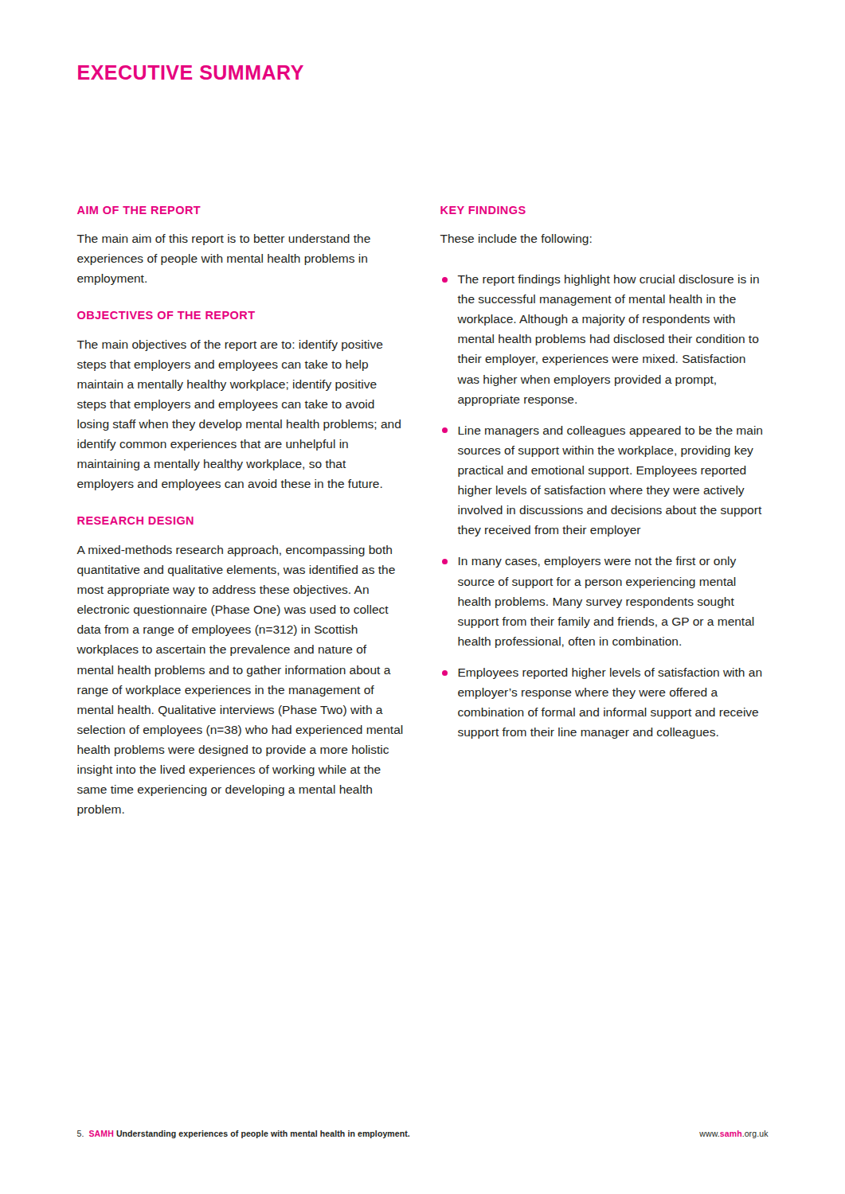Executive Summary
Aim of the report
The main aim of this report is to better understand the experiences of people with mental health problems in employment.
Objectives of the report
The main objectives of the report are to: identify positive steps that employers and employees can take to help maintain a mentally healthy workplace; identify positive steps that employers and employees can take to avoid losing staff when they develop mental health problems; and identify common experiences that are unhelpful in maintaining a mentally healthy workplace, so that employers and employees can avoid these in the future.
Research design
A mixed-methods research approach, encompassing both quantitative and qualitative elements, was identified as the most appropriate way to address these objectives. An electronic questionnaire (Phase One) was used to collect data from a range of employees (n=312) in Scottish workplaces to ascertain the prevalence and nature of mental health problems and to gather information about a range of workplace experiences in the management of mental health. Qualitative interviews (Phase Two) with a selection of employees (n=38) who had experienced mental health problems were designed to provide a more holistic insight into the lived experiences of working while at the same time experiencing or developing a mental health problem.
Key findings
These include the following:
The report findings highlight how crucial disclosure is in the successful management of mental health in the workplace. Although a majority of respondents with mental health problems had disclosed their condition to their employer, experiences were mixed. Satisfaction was higher when employers provided a prompt, appropriate response.
Line managers and colleagues appeared to be the main sources of support within the workplace, providing key practical and emotional support. Employees reported higher levels of satisfaction where they were actively involved in discussions and decisions about the support they received from their employer
In many cases, employers were not the first or only source of support for a person experiencing mental health problems. Many survey respondents sought support from their family and friends, a GP or a mental health professional, often in combination.
Employees reported higher levels of satisfaction with an employer’s response where they were offered a combination of formal and informal support and receive support from their line manager and colleagues.
5. SAMH Understanding experiences of people with mental health in employment.
www. samh.org.uk